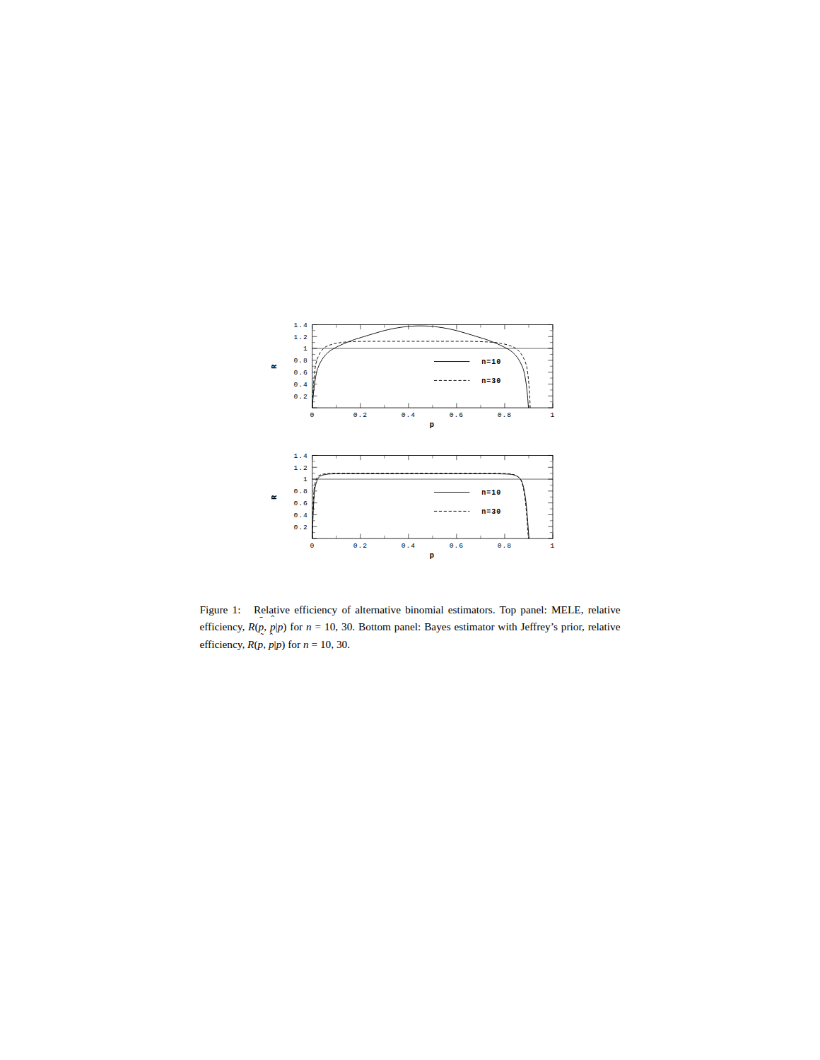mapping: R=0 -> y=150 ; R=1.4 -> y=10 => y = 150 - R*100 1.4 1.2 1 0.8 0.6 0.4 0.2 R 0 0.2 0.4 0.6 0.8 1 p n=10 n=30
1.4 1.2 1 0.8 0.6 0.4 0.2 R 0 0.2 0.4 0.6 0.8 1 p n=10 n=30
Figure 1: Relative efficiency of alternative binomial estimators. Top panel: MELE, relative efficiency, R(p̄, p̂|p) for n = 10, 30. Bottom panel: Bayes estimator with Jeffrey’s prior, relative efficiency, R(p̃, p̂|p) for n = 10, 30.